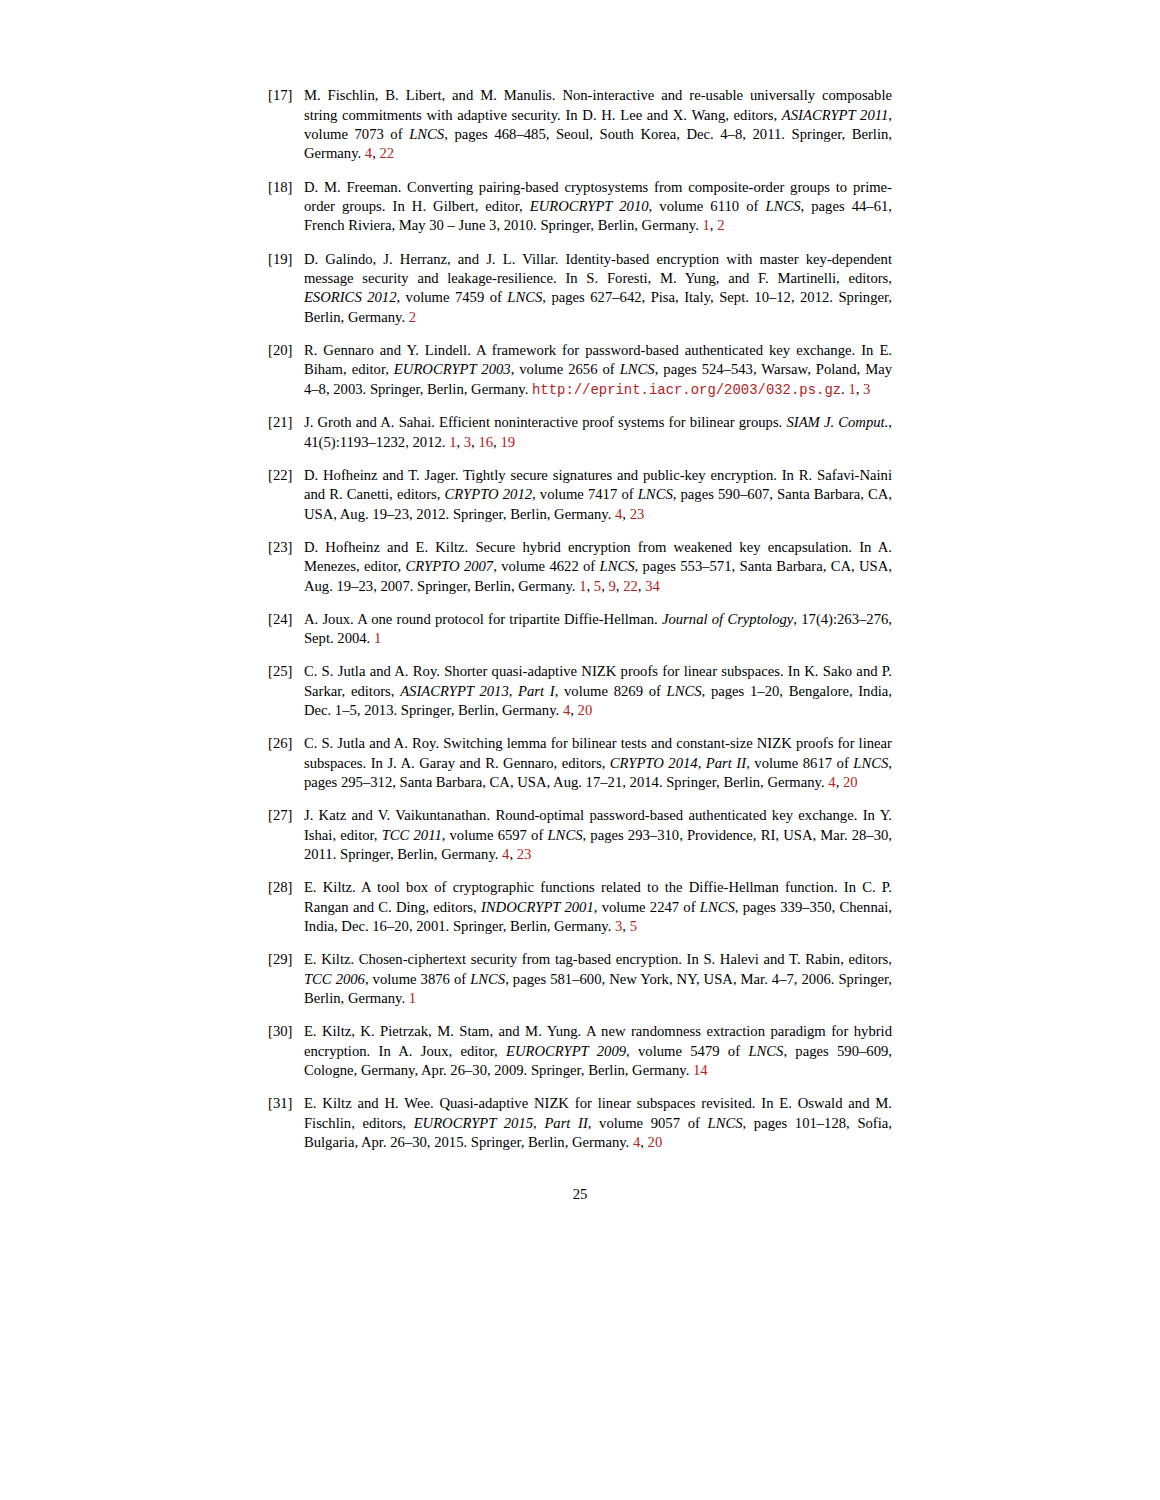[17] M. Fischlin, B. Libert, and M. Manulis. Non-interactive and re-usable universally composable string commitments with adaptive security. In D. H. Lee and X. Wang, editors, ASIACRYPT 2011, volume 7073 of LNCS, pages 468–485, Seoul, South Korea, Dec. 4–8, 2011. Springer, Berlin, Germany. 4, 22
[18] D. M. Freeman. Converting pairing-based cryptosystems from composite-order groups to prime-order groups. In H. Gilbert, editor, EUROCRYPT 2010, volume 6110 of LNCS, pages 44–61, French Riviera, May 30 – June 3, 2010. Springer, Berlin, Germany. 1, 2
[19] D. Galindo, J. Herranz, and J. L. Villar. Identity-based encryption with master key-dependent message security and leakage-resilience. In S. Foresti, M. Yung, and F. Martinelli, editors, ESORICS 2012, volume 7459 of LNCS, pages 627–642, Pisa, Italy, Sept. 10–12, 2012. Springer, Berlin, Germany. 2
[20] R. Gennaro and Y. Lindell. A framework for password-based authenticated key exchange. In E. Biham, editor, EUROCRYPT 2003, volume 2656 of LNCS, pages 524–543, Warsaw, Poland, May 4–8, 2003. Springer, Berlin, Germany. http://eprint.iacr.org/2003/032.ps.gz. 1, 3
[21] J. Groth and A. Sahai. Efficient noninteractive proof systems for bilinear groups. SIAM J. Comput., 41(5):1193–1232, 2012. 1, 3, 16, 19
[22] D. Hofheinz and T. Jager. Tightly secure signatures and public-key encryption. In R. Safavi-Naini and R. Canetti, editors, CRYPTO 2012, volume 7417 of LNCS, pages 590–607, Santa Barbara, CA, USA, Aug. 19–23, 2012. Springer, Berlin, Germany. 4, 23
[23] D. Hofheinz and E. Kiltz. Secure hybrid encryption from weakened key encapsulation. In A. Menezes, editor, CRYPTO 2007, volume 4622 of LNCS, pages 553–571, Santa Barbara, CA, USA, Aug. 19–23, 2007. Springer, Berlin, Germany. 1, 5, 9, 22, 34
[24] A. Joux. A one round protocol for tripartite Diffie-Hellman. Journal of Cryptology, 17(4):263–276, Sept. 2004. 1
[25] C. S. Jutla and A. Roy. Shorter quasi-adaptive NIZK proofs for linear subspaces. In K. Sako and P. Sarkar, editors, ASIACRYPT 2013, Part I, volume 8269 of LNCS, pages 1–20, Bengalore, India, Dec. 1–5, 2013. Springer, Berlin, Germany. 4, 20
[26] C. S. Jutla and A. Roy. Switching lemma for bilinear tests and constant-size NIZK proofs for linear subspaces. In J. A. Garay and R. Gennaro, editors, CRYPTO 2014, Part II, volume 8617 of LNCS, pages 295–312, Santa Barbara, CA, USA, Aug. 17–21, 2014. Springer, Berlin, Germany. 4, 20
[27] J. Katz and V. Vaikuntanathan. Round-optimal password-based authenticated key exchange. In Y. Ishai, editor, TCC 2011, volume 6597 of LNCS, pages 293–310, Providence, RI, USA, Mar. 28–30, 2011. Springer, Berlin, Germany. 4, 23
[28] E. Kiltz. A tool box of cryptographic functions related to the Diffie-Hellman function. In C. P. Rangan and C. Ding, editors, INDOCRYPT 2001, volume 2247 of LNCS, pages 339–350, Chennai, India, Dec. 16–20, 2001. Springer, Berlin, Germany. 3, 5
[29] E. Kiltz. Chosen-ciphertext security from tag-based encryption. In S. Halevi and T. Rabin, editors, TCC 2006, volume 3876 of LNCS, pages 581–600, New York, NY, USA, Mar. 4–7, 2006. Springer, Berlin, Germany. 1
[30] E. Kiltz, K. Pietrzak, M. Stam, and M. Yung. A new randomness extraction paradigm for hybrid encryption. In A. Joux, editor, EUROCRYPT 2009, volume 5479 of LNCS, pages 590–609, Cologne, Germany, Apr. 26–30, 2009. Springer, Berlin, Germany. 14
[31] E. Kiltz and H. Wee. Quasi-adaptive NIZK for linear subspaces revisited. In E. Oswald and M. Fischlin, editors, EUROCRYPT 2015, Part II, volume 9057 of LNCS, pages 101–128, Sofia, Bulgaria, Apr. 26–30, 2015. Springer, Berlin, Germany. 4, 20
25